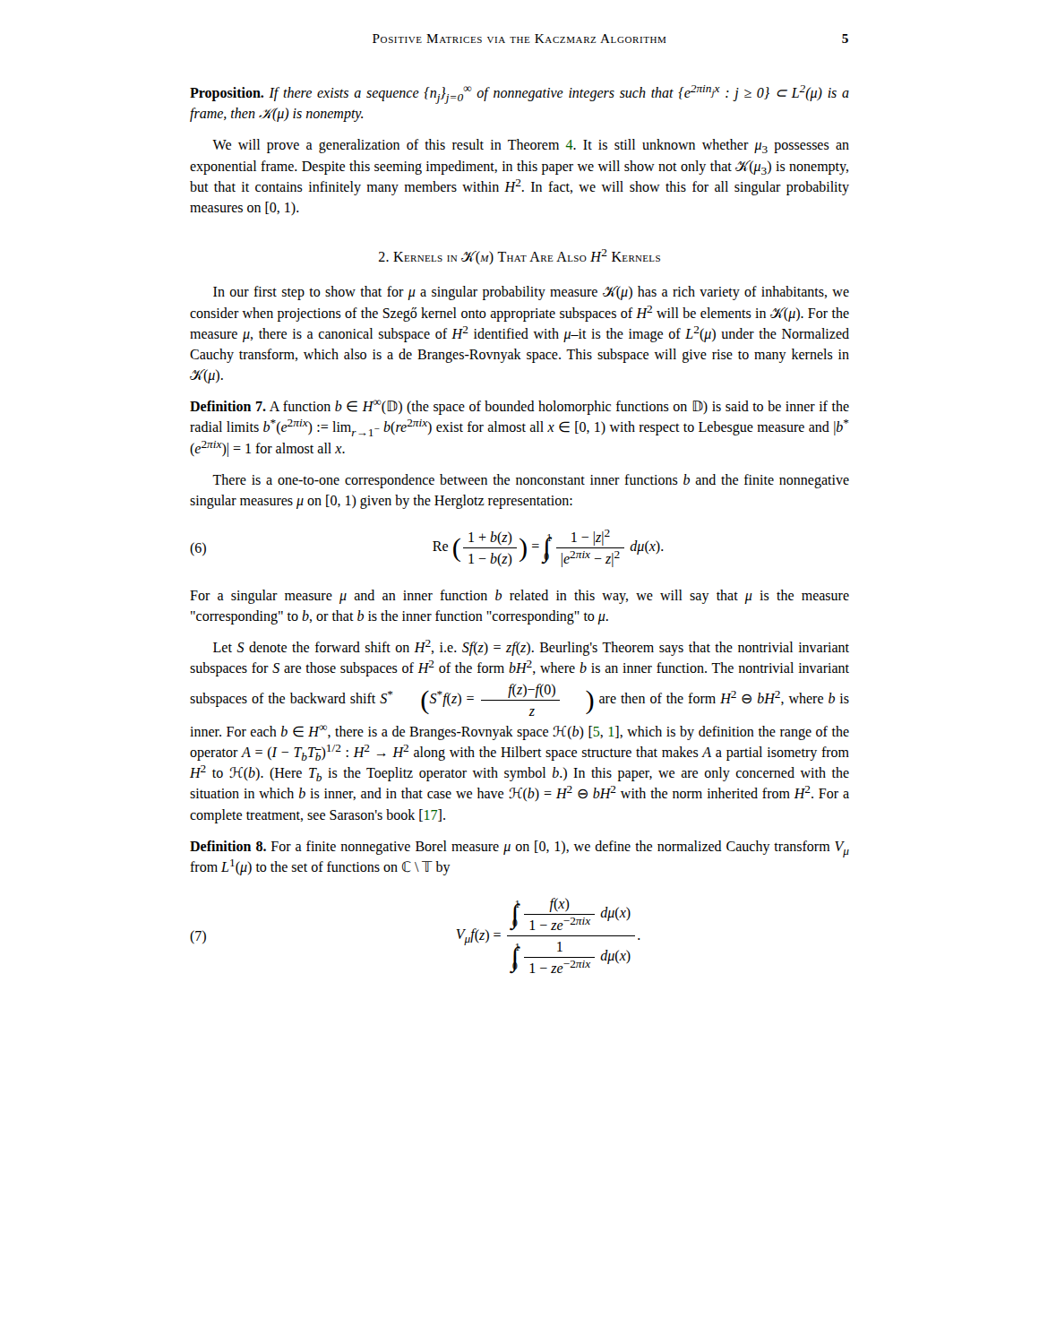Positive Matrices via the Kaczmarz Algorithm 5
Proposition. If there exists a sequence {nj}j=0∞ of nonnegative integers such that {e2πinjx : j ≥ 0} ⊂ L2(μ) is a frame, then 𝒦(μ) is nonempty.
We will prove a generalization of this result in Theorem 4. It is still unknown whether μ3 possesses an exponential frame. Despite this seeming impediment, in this paper we will show not only that 𝒦(μ3) is nonempty, but that it contains infinitely many members within H2. In fact, we will show this for all singular probability measures on [0, 1).
2. Kernels in 𝒦(μ) That Are Also H2 Kernels
In our first step to show that for μ a singular probability measure 𝒦(μ) has a rich variety of inhabitants, we consider when projections of the Szegő kernel onto appropriate subspaces of H2 will be elements in 𝒦(μ). For the measure μ, there is a canonical subspace of H2 identified with μ–it is the image of L2(μ) under the Normalized Cauchy transform, which also is a de Branges-Rovnyak space. This subspace will give rise to many kernels in 𝒦(μ).
Definition 7. A function b ∈ H∞(𝔻) (the space of bounded holomorphic functions on 𝔻) is said to be inner if the radial limits b*(e2πix) := limr→1− b(re2πix) exist for almost all x ∈ [0, 1) with respect to Lebesgue measure and |b*(e2πix)| = 1 for almost all x.
There is a one-to-one correspondence between the nonconstant inner functions b and the finite nonnegative singular measures μ on [0, 1) given by the Herglotz representation:
(6) Re (1 + b(z) 1 − b(z)) = ∫10 1 − |z|2|e2πix − z|2 dμ(x).
For a singular measure μ and an inner function b related in this way, we will say that μ is the measure "corresponding" to b, or that b is the inner function "corresponding" to μ.
Let S denote the forward shift on H2, i.e. Sf(z) = zf(z). Beurling's Theorem says that the nontrivial invariant subspaces for S are those subspaces of H2 of the form bH2, where b is an inner function. The nontrivial invariant subspaces of the backward shift S* (S*f(z) = f(z)−f(0) z) are then of the form H2 ⊖ bH2, where b is inner. For each b ∈ H∞, there is a de Branges-Rovnyak space ℋ(b) [5, 1], which is by definition the range of the operator A = (I − TbTb)1/2 : H2 → H2 along with the Hilbert space structure that makes A a partial isometry from H2 to ℋ(b). (Here Tb is the Toeplitz operator with symbol b.) In this paper, we are only concerned with the situation in which b is inner, and in that case we have ℋ(b) = H2 ⊖ bH2 with the norm inherited from H2. For a complete treatment, see Sarason's book [17].
Definition 8. For a finite nonnegative Borel measure μ on [0, 1), we define the normalized Cauchy transform Vμ from L1(μ) to the set of functions on ℂ \ 𝕋 by
(7) Vμf(z) = ∫10 f(x) 1 − ze−2πix dμ(x) ∫10 11 − ze−2πix dμ(x) .